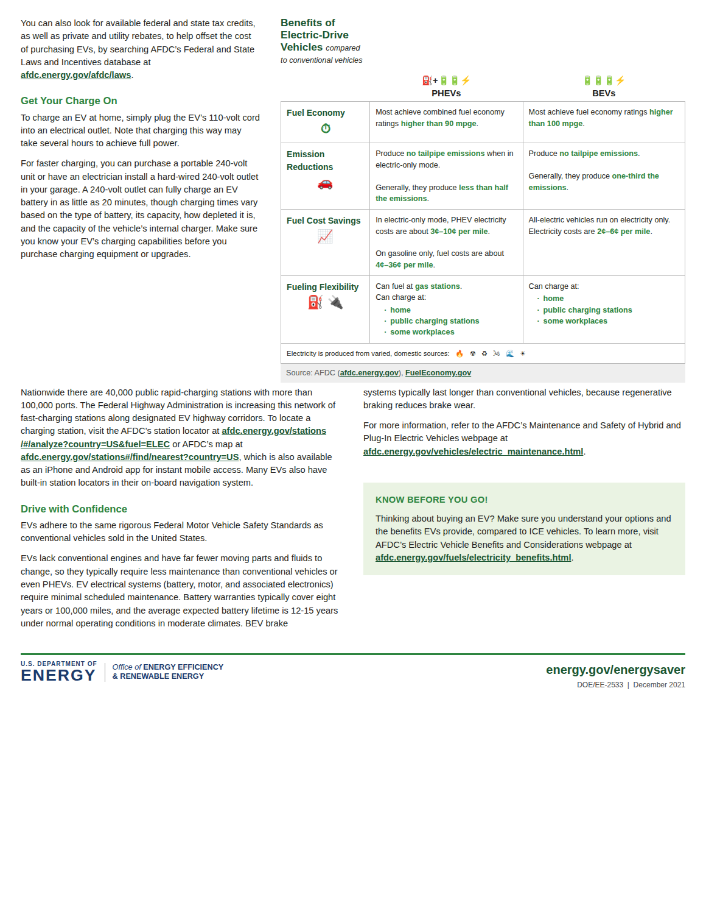You can also look for available federal and state tax credits, as well as private and utility rebates, to help offset the cost of purchasing EVs, by searching AFDC’s Federal and State Laws and Incentives database at afdc.energy.gov/afdc/laws.
Get Your Charge On
To charge an EV at home, simply plug the EV’s 110-volt cord into an electrical outlet. Note that charging this way may take several hours to achieve full power.
For faster charging, you can purchase a portable 240-volt unit or have an electrician install a hard-wired 240-volt outlet in your garage. A 240-volt outlet can fully charge an EV battery in as little as 20 minutes, though charging times vary based on the type of battery, its capacity, how depleted it is, and the capacity of the vehicle’s internal charger. Make sure you know your EV’s charging capabilities before you purchase charging equipment or upgrades.
Benefits of
Electric-Drive
Vehicles compared
to conventional vehicles
| | ⛽️+🔋🔋⚡ PHEVs | 🔋🔋🔋⚡ BEVs |
| --- | --- | --- |
| Fuel Economy ⏱ | Most achieve combined fuel economy ratings higher than 90 mpge . | Most achieve fuel economy ratings higher than 100 mpge . |
| Emission Reductions 🚗 | Produce no tailpipe emissions when in electric-only mode. Generally, they produce less than half the emissions . | Produce no tailpipe emissions . Generally, they produce one-third the emissions . |
| Fuel Cost Savings 📈 | In electric-only mode, PHEV electricity costs are about 3¢–10¢ per mile . On gasoline only, fuel costs are about 4¢–36¢ per mile . | All-electric vehicles run on electricity only. Electricity costs are 2¢–6¢ per mile . |
| Fueling Flexibility ⛽️ 🔌 | Can fuel at gas stations . Can charge at: home public charging stations some workplaces | Can charge at: home public charging stations some workplaces |
| Electricity is produced from varied, domestic sources: 🔥 ☢ ♻ 🌬 🌊 ☀ |
Source: AFDC (afdc.energy.gov), FuelEconomy.gov
Nationwide there are 40,000 public rapid-charging stations with more than 100,000 ports. The Federal Highway Administration is increasing this network of fast-charging stations along designated EV highway corridors. To locate a charging station, visit the AFDC’s station locator at afdc.energy.gov/stations /#/analyze?country=US&fuel=ELEC or AFDC’s map at afdc.energy.gov/stations#/find/nearest?country=US, which is also available as an iPhone and Android app for instant mobile access. Many EVs also have built-in station locators in their on-board navigation system.
Drive with Confidence
EVs adhere to the same rigorous Federal Motor Vehicle Safety Standards as conventional vehicles sold in the United States.
EVs lack conventional engines and have far fewer moving parts and fluids to change, so they typically require less maintenance than conventional vehicles or even PHEVs. EV electrical systems (battery, motor, and associated electronics) require minimal scheduled maintenance. Battery warranties typically cover eight years or 100,000 miles, and the average expected battery lifetime is 12-15 years under normal operating conditions in moderate climates. BEV brake
systems typically last longer than conventional vehicles, because regenerative braking reduces brake wear.
For more information, refer to the AFDC’s Maintenance and Safety of Hybrid and Plug-In Electric Vehicles webpage at afdc.energy.gov/vehicles/electric_maintenance.html.
KNOW BEFORE YOU GO!
Thinking about buying an EV? Make sure you understand your options and the benefits EVs provide, compared to ICE vehicles. To learn more, visit AFDC’s Electric Vehicle Benefits and Considerations webpage at afdc.energy.gov/fuels/electricity_benefits.html.
U.S. DEPARTMENT OF
ENERGY
Office of ENERGY EFFICIENCY
& RENEWABLE ENERGY
energy.gov/energysaver
DOE/EE-2533 | December 2021